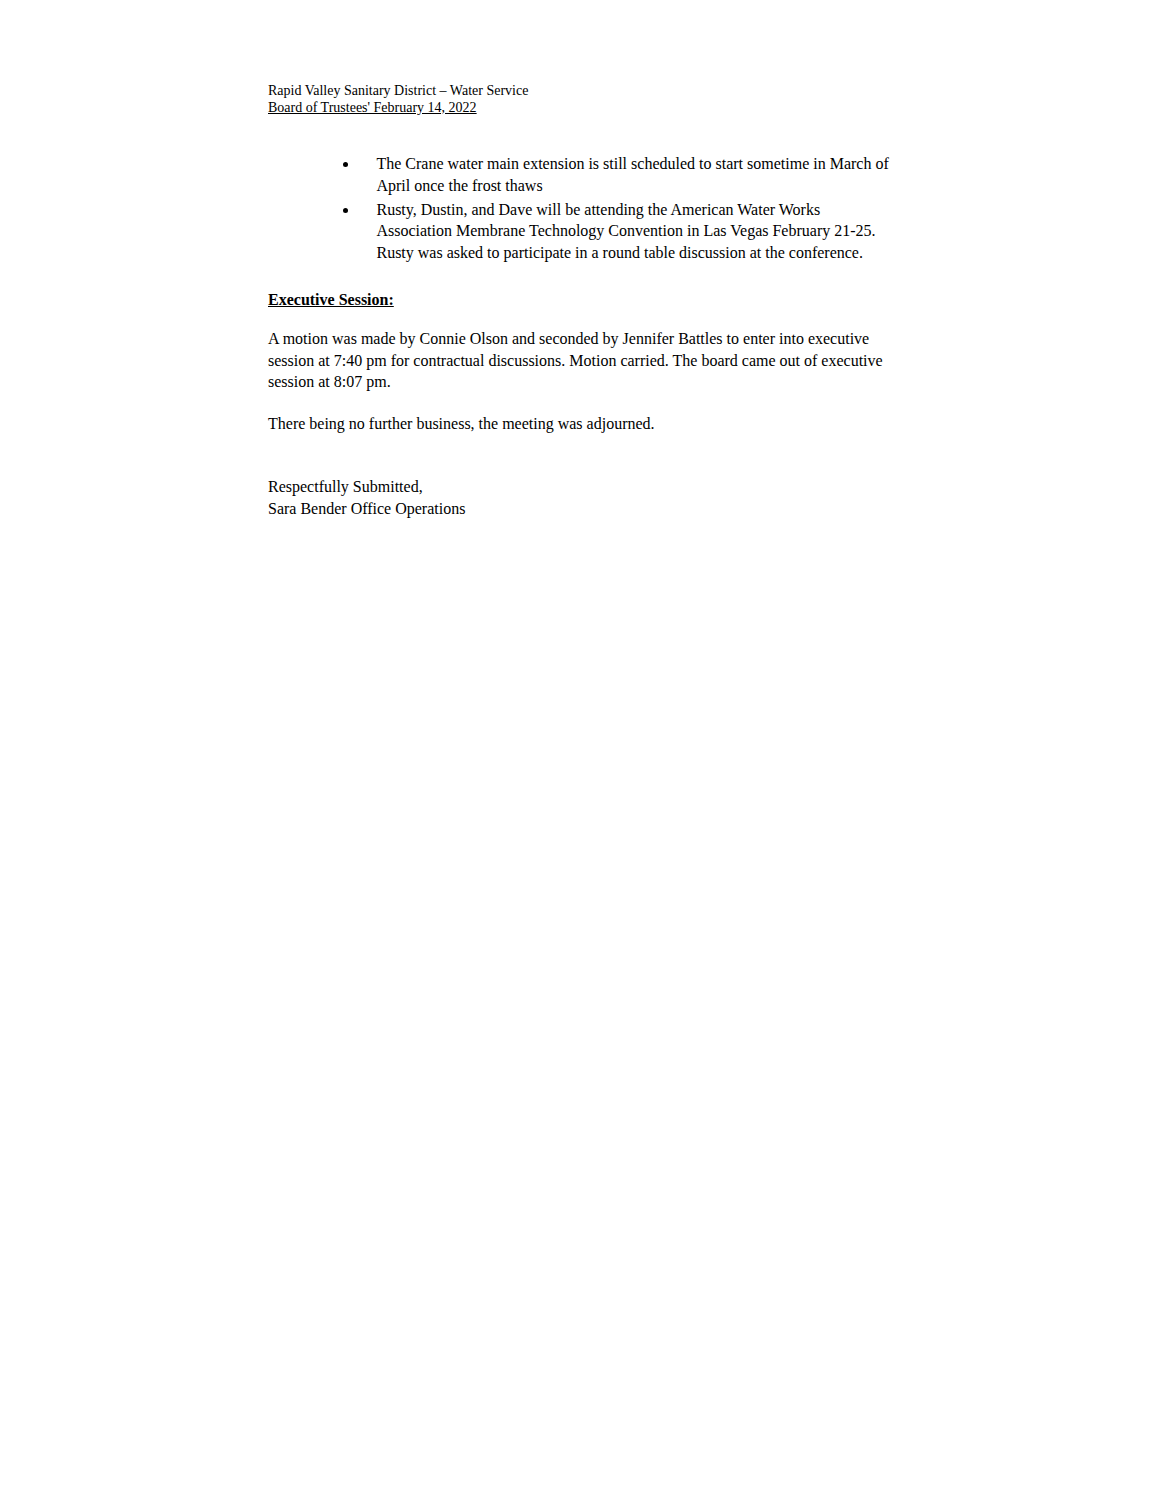Rapid Valley Sanitary District – Water Service Board of Trustees' February 14, 2022
The Crane water main extension is still scheduled to start sometime in March of April once the frost thaws
Rusty, Dustin, and Dave will be attending the American Water Works Association Membrane Technology Convention in Las Vegas February 21-25. Rusty was asked to participate in a round table discussion at the conference.
Executive Session:
A motion was made by Connie Olson and seconded by Jennifer Battles to enter into executive session at 7:40 pm for contractual discussions. Motion carried. The board came out of executive session at 8:07 pm.
There being no further business, the meeting was adjourned.
Respectfully Submitted,
Sara Bender Office Operations